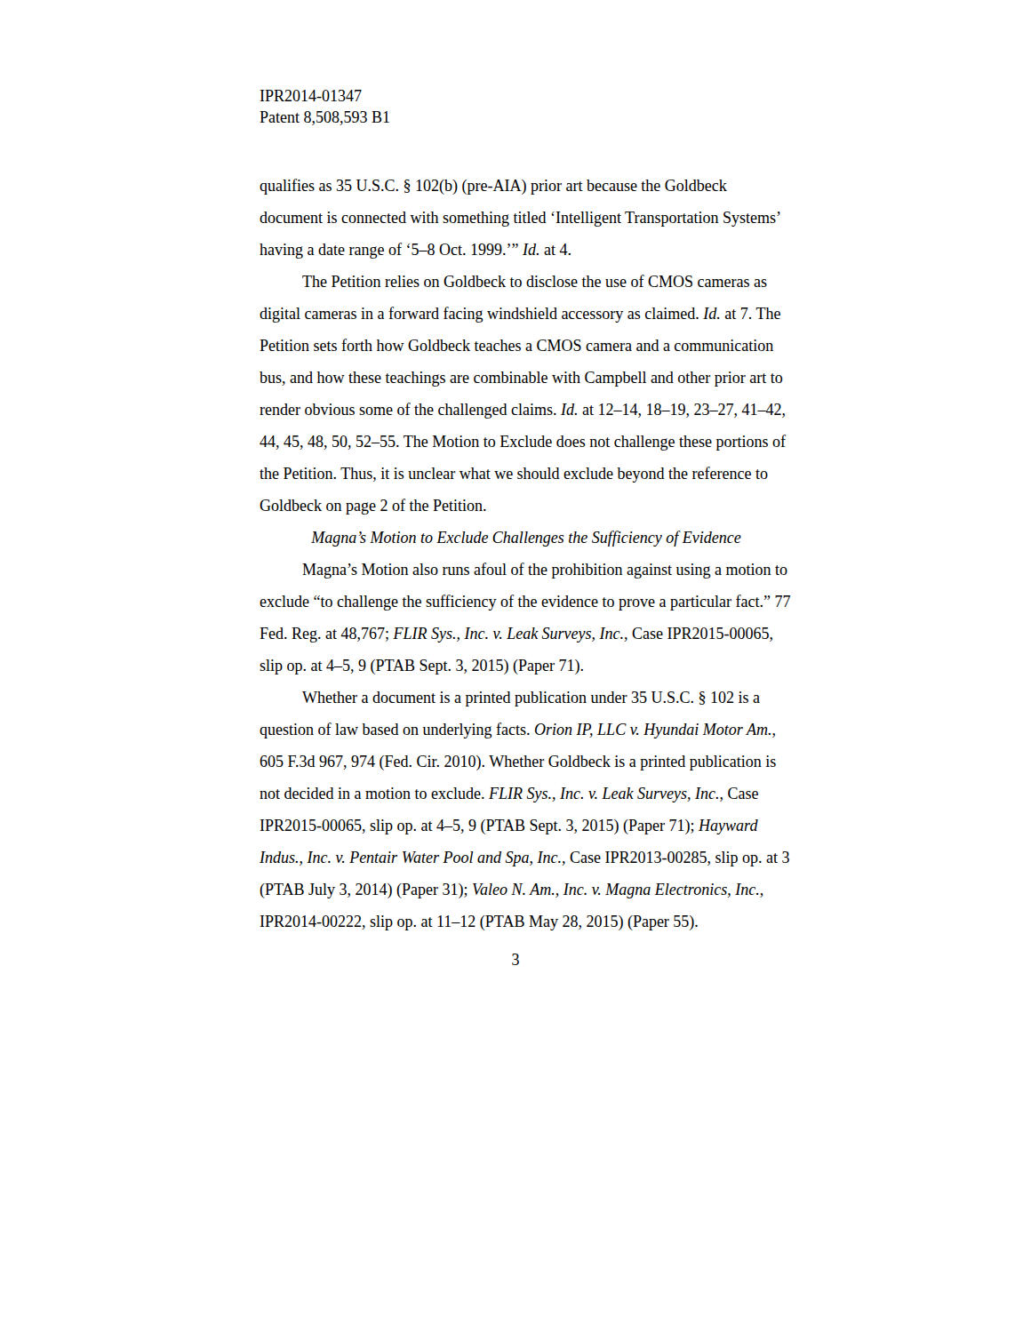IPR2014-01347
Patent 8,508,593 B1
qualifies as 35 U.S.C. § 102(b) (pre-AIA) prior art because the Goldbeck document is connected with something titled ‘Intelligent Transportation Systems’ having a date range of ‘5–8 Oct. 1999.’” Id. at 4.
The Petition relies on Goldbeck to disclose the use of CMOS cameras as digital cameras in a forward facing windshield accessory as claimed. Id. at 7. The Petition sets forth how Goldbeck teaches a CMOS camera and a communication bus, and how these teachings are combinable with Campbell and other prior art to render obvious some of the challenged claims. Id. at 12–14, 18–19, 23–27, 41–42, 44, 45, 48, 50, 52–55. The Motion to Exclude does not challenge these portions of the Petition. Thus, it is unclear what we should exclude beyond the reference to Goldbeck on page 2 of the Petition.
Magna’s Motion to Exclude Challenges the Sufficiency of Evidence
Magna’s Motion also runs afoul of the prohibition against using a motion to exclude “to challenge the sufficiency of the evidence to prove a particular fact.” 77 Fed. Reg. at 48,767; FLIR Sys., Inc. v. Leak Surveys, Inc., Case IPR2015-00065, slip op. at 4–5, 9 (PTAB Sept. 3, 2015) (Paper 71).
Whether a document is a printed publication under 35 U.S.C. § 102 is a question of law based on underlying facts. Orion IP, LLC v. Hyundai Motor Am., 605 F.3d 967, 974 (Fed. Cir. 2010). Whether Goldbeck is a printed publication is not decided in a motion to exclude. FLIR Sys., Inc. v. Leak Surveys, Inc., Case IPR2015-00065, slip op. at 4–5, 9 (PTAB Sept. 3, 2015) (Paper 71); Hayward Indus., Inc. v. Pentair Water Pool and Spa, Inc., Case IPR2013-00285, slip op. at 3 (PTAB July 3, 2014) (Paper 31); Valeo N. Am., Inc. v. Magna Electronics, Inc., IPR2014-00222, slip op. at 11–12 (PTAB May 28, 2015) (Paper 55).
3